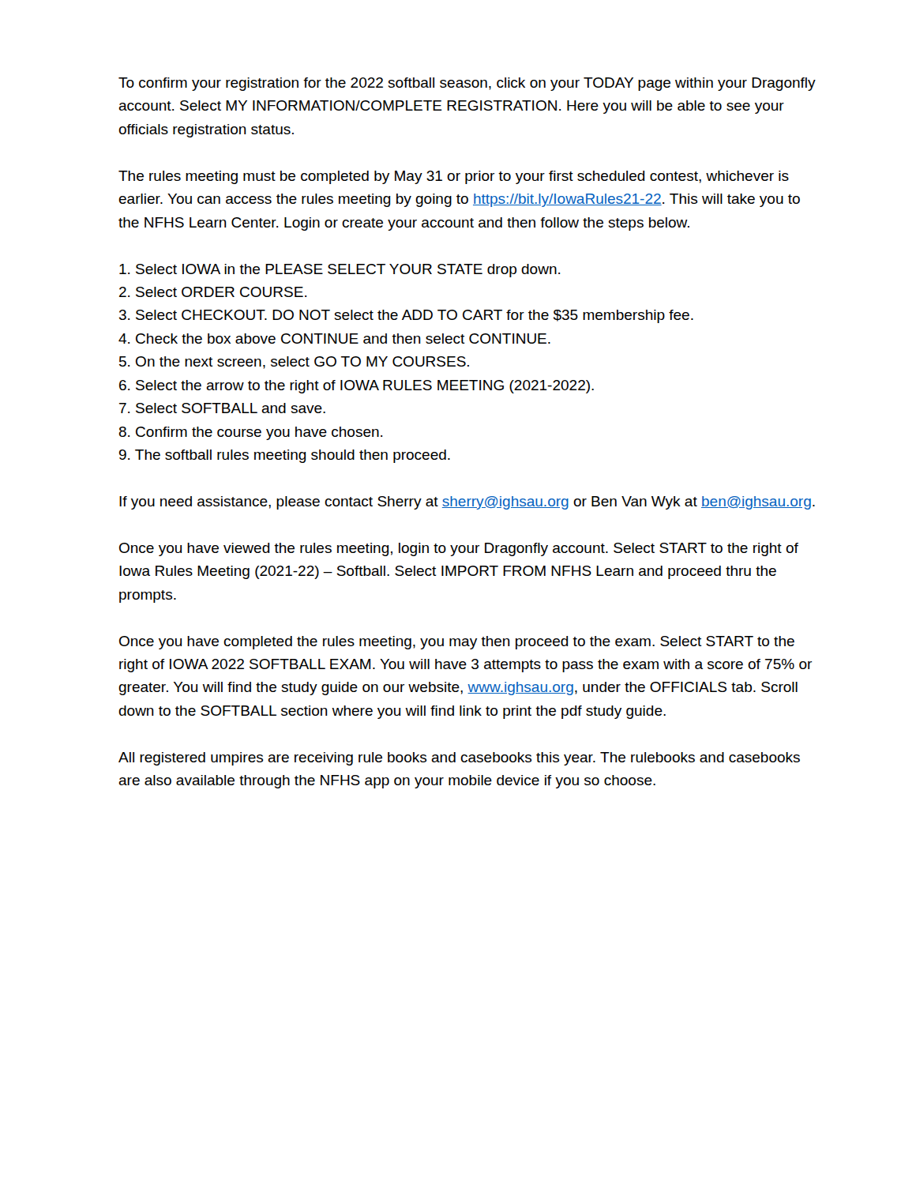To confirm your registration for the 2022 softball season, click on your TODAY page within your Dragonfly account. Select MY INFORMATION/COMPLETE REGISTRATION. Here you will be able to see your officials registration status.
The rules meeting must be completed by May 31 or prior to your first scheduled contest, whichever is earlier. You can access the rules meeting by going to https://bit.ly/IowaRules21-22. This will take you to the NFHS Learn Center. Login or create your account and then follow the steps below.
1. Select IOWA in the PLEASE SELECT YOUR STATE drop down.
2. Select ORDER COURSE.
3. Select CHECKOUT. DO NOT select the ADD TO CART for the $35 membership fee.
4. Check the box above CONTINUE and then select CONTINUE.
5. On the next screen, select GO TO MY COURSES.
6. Select the arrow to the right of IOWA RULES MEETING (2021-2022).
7. Select SOFTBALL and save.
8. Confirm the course you have chosen.
9. The softball rules meeting should then proceed.
If you need assistance, please contact Sherry at sherry@ighsau.org or Ben Van Wyk at ben@ighsau.org.
Once you have viewed the rules meeting, login to your Dragonfly account. Select START to the right of Iowa Rules Meeting (2021-22) – Softball. Select IMPORT FROM NFHS Learn and proceed thru the prompts.
Once you have completed the rules meeting, you may then proceed to the exam. Select START to the right of IOWA 2022 SOFTBALL EXAM. You will have 3 attempts to pass the exam with a score of 75% or greater. You will find the study guide on our website, www.ighsau.org, under the OFFICIALS tab. Scroll down to the SOFTBALL section where you will find link to print the pdf study guide.
All registered umpires are receiving rule books and casebooks this year. The rulebooks and casebooks are also available through the NFHS app on your mobile device if you so choose.